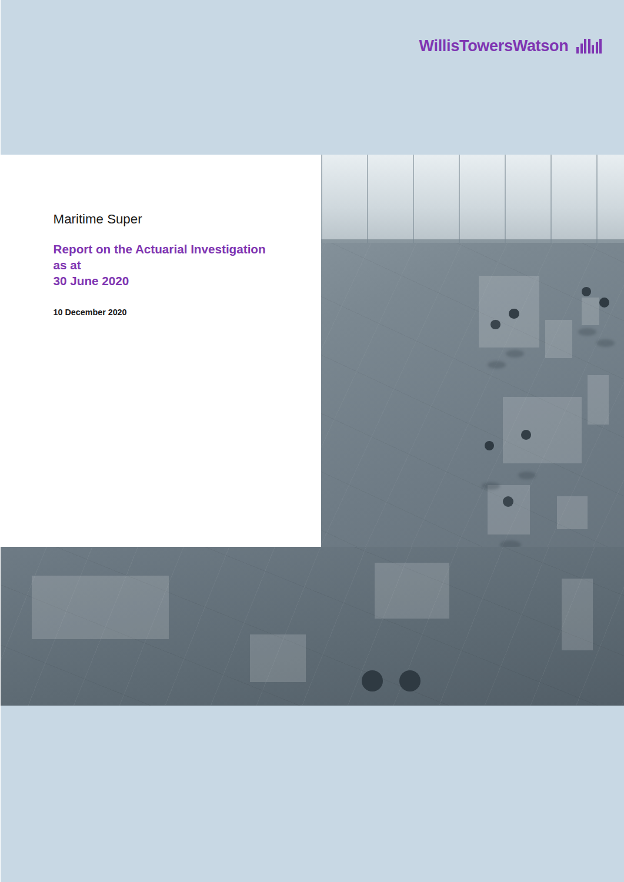WillisTowersWatson
Maritime Super
Report on the Actuarial Investigation as at
30 June 2020
10 December 2020